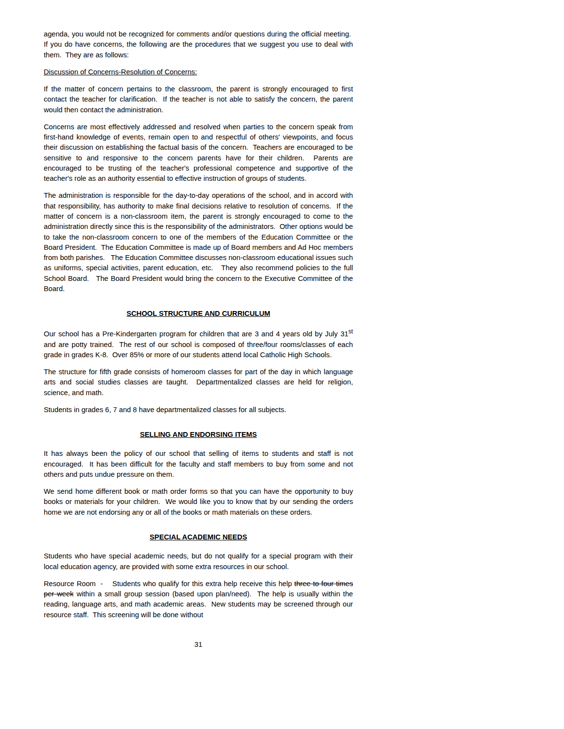agenda, you would not be recognized for comments and/or questions during the official meeting. If you do have concerns, the following are the procedures that we suggest you use to deal with them. They are as follows:
Discussion of Concerns-Resolution of Concerns:
If the matter of concern pertains to the classroom, the parent is strongly encouraged to first contact the teacher for clarification. If the teacher is not able to satisfy the concern, the parent would then contact the administration.
Concerns are most effectively addressed and resolved when parties to the concern speak from first-hand knowledge of events, remain open to and respectful of others' viewpoints, and focus their discussion on establishing the factual basis of the concern. Teachers are encouraged to be sensitive to and responsive to the concern parents have for their children. Parents are encouraged to be trusting of the teacher's professional competence and supportive of the teacher's role as an authority essential to effective instruction of groups of students.
The administration is responsible for the day-to-day operations of the school, and in accord with that responsibility, has authority to make final decisions relative to resolution of concerns. If the matter of concern is a non-classroom item, the parent is strongly encouraged to come to the administration directly since this is the responsibility of the administrators. Other options would be to take the non-classroom concern to one of the members of the Education Committee or the Board President. The Education Committee is made up of Board members and Ad Hoc members from both parishes. The Education Committee discusses non-classroom educational issues such as uniforms, special activities, parent education, etc. They also recommend policies to the full School Board. The Board President would bring the concern to the Executive Committee of the Board.
SCHOOL STRUCTURE AND CURRICULUM
Our school has a Pre-Kindergarten program for children that are 3 and 4 years old by July 31st and are potty trained. The rest of our school is composed of three/four rooms/classes of each grade in grades K-8. Over 85% or more of our students attend local Catholic High Schools.
The structure for fifth grade consists of homeroom classes for part of the day in which language arts and social studies classes are taught. Departmentalized classes are held for religion, science, and math.
Students in grades 6, 7 and 8 have departmentalized classes for all subjects.
SELLING AND ENDORSING ITEMS
It has always been the policy of our school that selling of items to students and staff is not encouraged. It has been difficult for the faculty and staff members to buy from some and not others and puts undue pressure on them.
We send home different book or math order forms so that you can have the opportunity to buy books or materials for your children. We would like you to know that by our sending the orders home we are not endorsing any or all of the books or math materials on these orders.
SPECIAL ACADEMIC NEEDS
Students who have special academic needs, but do not qualify for a special program with their local education agency, are provided with some extra resources in our school.
Resource Room - Students who qualify for this extra help receive this help three to four times per week within a small group session (based upon plan/need). The help is usually within the reading, language arts, and math academic areas. New students may be screened through our resource staff. This screening will be done without
31